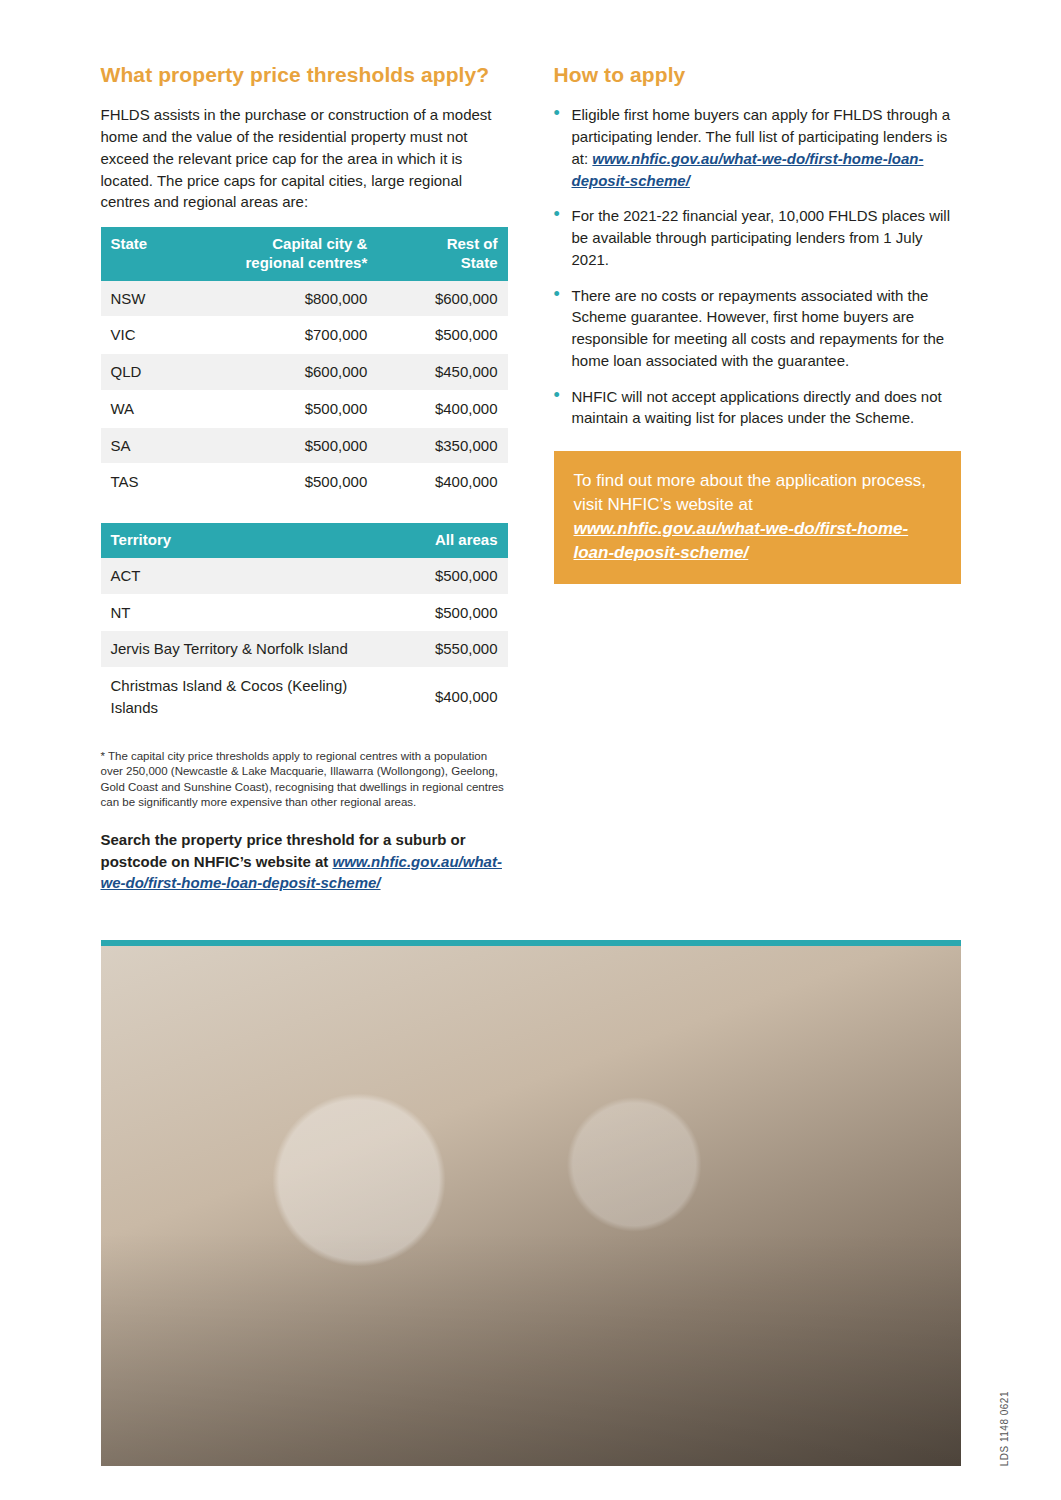What property price thresholds apply?
FHLDS assists in the purchase or construction of a modest home and the value of the residential property must not exceed the relevant price cap for the area in which it is located. The price caps for capital cities, large regional centres and regional areas are:
| State | Capital city & regional centres* | Rest of State |
| --- | --- | --- |
| NSW | $800,000 | $600,000 |
| VIC | $700,000 | $500,000 |
| QLD | $600,000 | $450,000 |
| WA | $500,000 | $400,000 |
| SA | $500,000 | $350,000 |
| TAS | $500,000 | $400,000 |
| Territory | All areas |
| --- | --- |
| ACT | $500,000 |
| NT | $500,000 |
| Jervis Bay Territory & Norfolk Island | $550,000 |
| Christmas Island & Cocos (Keeling) Islands | $400,000 |
* The capital city price thresholds apply to regional centres with a population over 250,000 (Newcastle & Lake Macquarie, Illawarra (Wollongong), Geelong, Gold Coast and Sunshine Coast), recognising that dwellings in regional centres can be significantly more expensive than other regional areas.
Search the property price threshold for a suburb or postcode on NHFIC’s website at www.nhfic.gov.au/what-we-do/first-home-loan-deposit-scheme/
How to apply
Eligible first home buyers can apply for FHLDS through a participating lender. The full list of participating lenders is at: www.nhfic.gov.au/what-we-do/first-home-loan-deposit-scheme/
For the 2021-22 financial year, 10,000 FHLDS places will be available through participating lenders from 1 July 2021.
There are no costs or repayments associated with the Scheme guarantee. However, first home buyers are responsible for meeting all costs and repayments for the home loan associated with the guarantee.
NHFIC will not accept applications directly and does not maintain a waiting list for places under the Scheme.
To find out more about the application process, visit NHFIC’s website at www.nhfic.gov.au/what-we-do/first-home-loan-deposit-scheme/
LDS 1148 0621